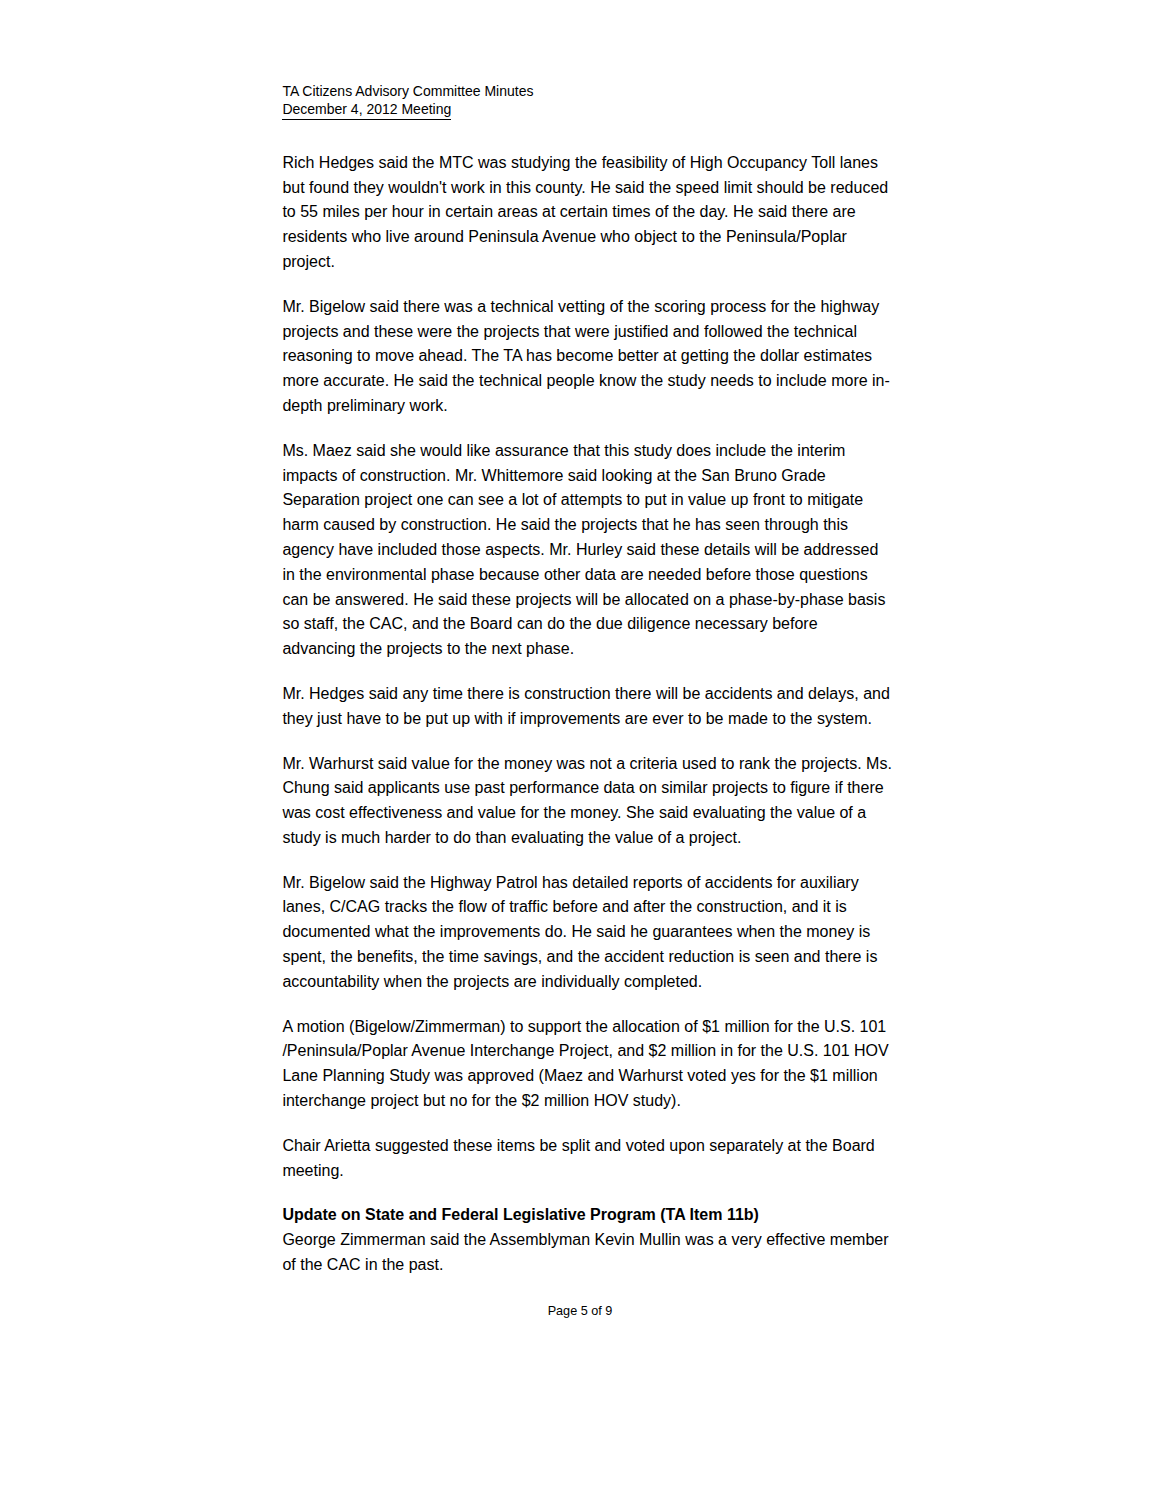TA Citizens Advisory Committee Minutes December 4, 2012 Meeting
Rich Hedges said the MTC was studying the feasibility of High Occupancy Toll lanes but found they wouldn't work in this county. He said the speed limit should be reduced to 55 miles per hour in certain areas at certain times of the day. He said there are residents who live around Peninsula Avenue who object to the Peninsula/Poplar project.
Mr. Bigelow said there was a technical vetting of the scoring process for the highway projects and these were the projects that were justified and followed the technical reasoning to move ahead. The TA has become better at getting the dollar estimates more accurate. He said the technical people know the study needs to include more in-depth preliminary work.
Ms. Maez said she would like assurance that this study does include the interim impacts of construction. Mr. Whittemore said looking at the San Bruno Grade Separation project one can see a lot of attempts to put in value up front to mitigate harm caused by construction. He said the projects that he has seen through this agency have included those aspects. Mr. Hurley said these details will be addressed in the environmental phase because other data are needed before those questions can be answered. He said these projects will be allocated on a phase-by-phase basis so staff, the CAC, and the Board can do the due diligence necessary before advancing the projects to the next phase.
Mr. Hedges said any time there is construction there will be accidents and delays, and they just have to be put up with if improvements are ever to be made to the system.
Mr. Warhurst said value for the money was not a criteria used to rank the projects. Ms. Chung said applicants use past performance data on similar projects to figure if there was cost effectiveness and value for the money. She said evaluating the value of a study is much harder to do than evaluating the value of a project.
Mr. Bigelow said the Highway Patrol has detailed reports of accidents for auxiliary lanes, C/CAG tracks the flow of traffic before and after the construction, and it is documented what the improvements do. He said he guarantees when the money is spent, the benefits, the time savings, and the accident reduction is seen and there is accountability when the projects are individually completed.
A motion (Bigelow/Zimmerman) to support the allocation of $1 million for the U.S. 101 /Peninsula/Poplar Avenue Interchange Project, and $2 million in for the U.S. 101 HOV Lane Planning Study was approved (Maez and Warhurst voted yes for the $1 million interchange project but no for the $2 million HOV study).
Chair Arietta suggested these items be split and voted upon separately at the Board meeting.
Update on State and Federal Legislative Program (TA Item 11b)
George Zimmerman said the Assemblyman Kevin Mullin was a very effective member of the CAC in the past.
Page 5 of 9